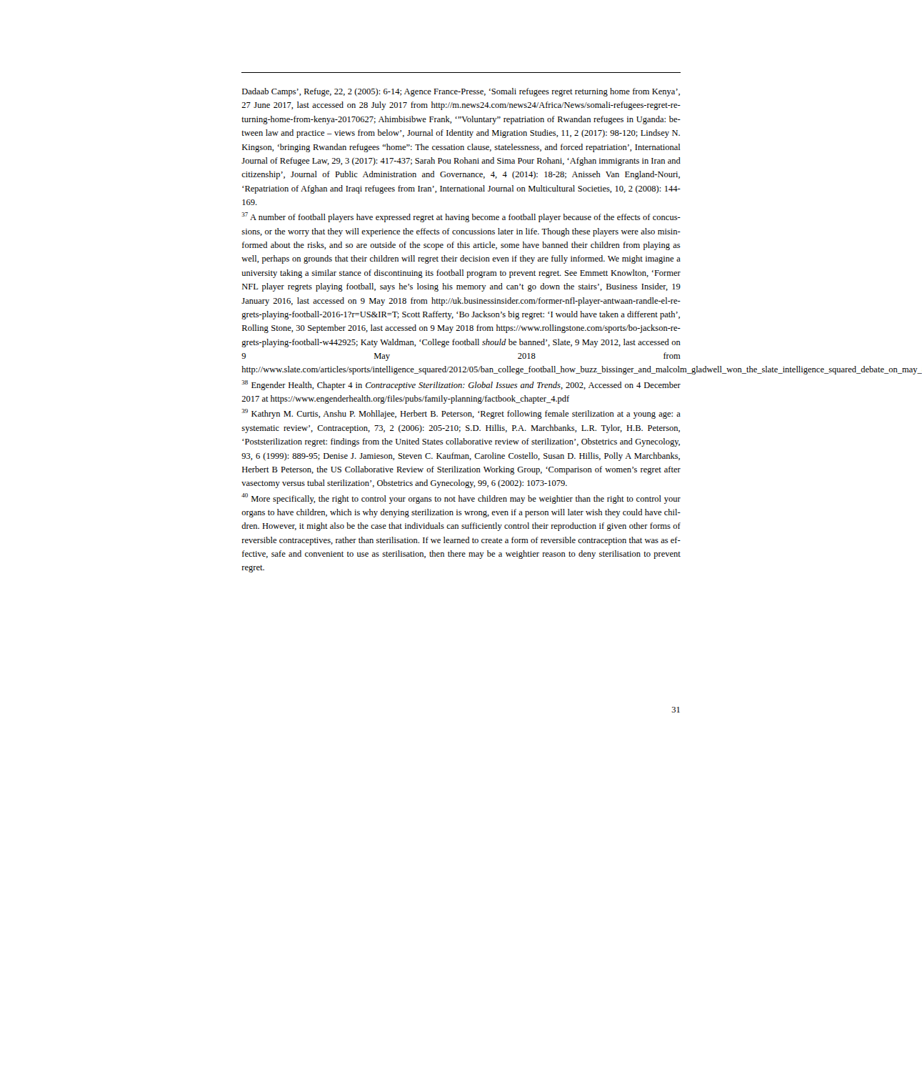Dadaab Camps’, Refuge, 22, 2 (2005): 6-14; Agence France-Presse, ‘Somali refugees regret returning home from Kenya’, 27 June 2017, last accessed on 28 July 2017 from http://m.news24.com/news24/Africa/News/somali-refugees-regret-returning-home-from-kenya-20170627; Ahimbisibwe Frank, ‘”Voluntary” repatriation of Rwandan refugees in Uganda: between law and practice – views from below’, Journal of Identity and Migration Studies, 11, 2 (2017): 98-120; Lindsey N. Kingson, ‘bringing Rwandan refugees “home”: The cessation clause, statelessness, and forced repatriation’, International Journal of Refugee Law, 29, 3 (2017): 417-437; Sarah Pou Rohani and Sima Pour Rohani, ‘Afghan immigrants in Iran and citizenship’, Journal of Public Administration and Governance, 4, 4 (2014): 18-28; Anisseh Van England-Nouri, ‘Repatriation of Afghan and Iraqi refugees from Iran’, International Journal on Multicultural Societies, 10, 2 (2008): 144-169.
37 A number of football players have expressed regret at having become a football player because of the effects of concussions, or the worry that they will experience the effects of concussions later in life. Though these players were also misinformed about the risks, and so are outside of the scope of this article, some have banned their children from playing as well, perhaps on grounds that their children will regret their decision even if they are fully informed. We might imagine a university taking a similar stance of discontinuing its football program to prevent regret. See Emmett Knowlton, ‘Former NFL player regrets playing football, says he’s losing his memory and can’t go down the stairs’, Business Insider, 19 January 2016, last accessed on 9 May 2018 from http://uk.businessinsider.com/former-nfl-player-antwaan-randle-el-regrets-playing-football-2016-1?r=US&IR=T; Scott Rafferty, ‘Bo Jackson’s big regret: ‘I would have taken a different path’, Rolling Stone, 30 September 2016, last accessed on 9 May 2018 from https://www.rollingstone.com/sports/bo-jackson-regrets-playing-football-w442925; Katy Waldman, ‘College football should be banned’, Slate, 9 May 2012, last accessed on 9 May 2018 from http://www.slate.com/articles/sports/intelligence_squared/2012/05/ban_college_football_how_buzz_bissinger_and_malcolm_gladwell_won_the_slate_intelligence_squared_debate_on_may_8_.html
38 Engender Health, Chapter 4 in Contraceptive Sterilization: Global Issues and Trends, 2002, Accessed on 4 December 2017 at https://www.engenderhealth.org/files/pubs/family-planning/factbook_chapter_4.pdf
39 Kathryn M. Curtis, Anshu P. Mohllajee, Herbert B. Peterson, ‘Regret following female sterilization at a young age: a systematic review’, Contraception, 73, 2 (2006): 205-210; S.D. Hillis, P.A. Marchbanks, L.R. Tylor, H.B. Peterson, ‘Poststerilization regret: findings from the United States collaborative review of sterilization’, Obstetrics and Gynecology, 93, 6 (1999): 889-95; Denise J. Jamieson, Steven C. Kaufman, Caroline Costello, Susan D. Hillis, Polly A Marchbanks, Herbert B Peterson, the US Collaborative Review of Sterilization Working Group, ‘Comparison of women’s regret after vasectomy versus tubal sterilization’, Obstetrics and Gynecology, 99, 6 (2002): 1073-1079.
40 More specifically, the right to control your organs to not have children may be weightier than the right to control your organs to have children, which is why denying sterilization is wrong, even if a person will later wish they could have children. However, it might also be the case that individuals can sufficiently control their reproduction if given other forms of reversible contraceptives, rather than sterilisation. If we learned to create a form of reversible contraception that was as effective, safe and convenient to use as sterilisation, then there may be a weightier reason to deny sterilisation to prevent regret.
31